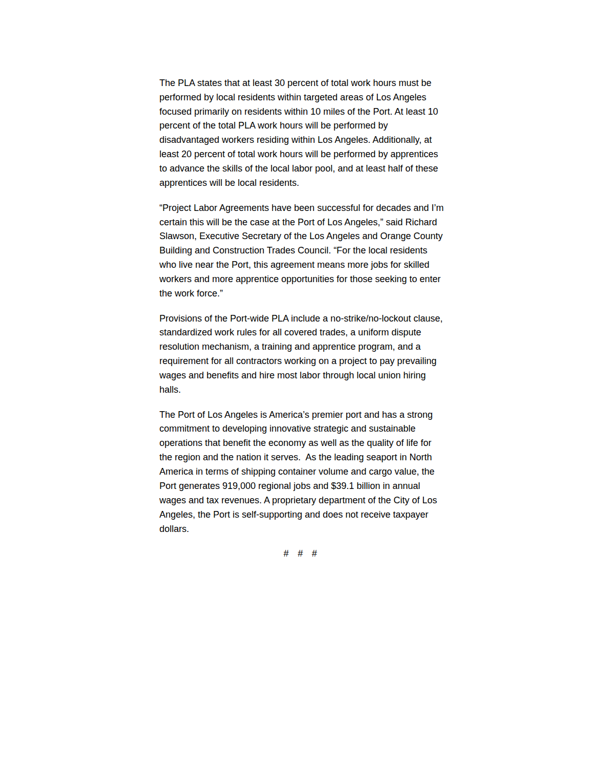The PLA states that at least 30 percent of total work hours must be performed by local residents within targeted areas of Los Angeles focused primarily on residents within 10 miles of the Port. At least 10 percent of the total PLA work hours will be performed by disadvantaged workers residing within Los Angeles. Additionally, at least 20 percent of total work hours will be performed by apprentices to advance the skills of the local labor pool, and at least half of these apprentices will be local residents.
“Project Labor Agreements have been successful for decades and I’m certain this will be the case at the Port of Los Angeles,” said Richard Slawson, Executive Secretary of the Los Angeles and Orange County Building and Construction Trades Council. “For the local residents who live near the Port, this agreement means more jobs for skilled workers and more apprentice opportunities for those seeking to enter the work force.”
Provisions of the Port-wide PLA include a no-strike/no-lockout clause, standardized work rules for all covered trades, a uniform dispute resolution mechanism, a training and apprentice program, and a requirement for all contractors working on a project to pay prevailing wages and benefits and hire most labor through local union hiring halls.
The Port of Los Angeles is America’s premier port and has a strong commitment to developing innovative strategic and sustainable operations that benefit the economy as well as the quality of life for the region and the nation it serves. As the leading seaport in North America in terms of shipping container volume and cargo value, the Port generates 919,000 regional jobs and $39.1 billion in annual wages and tax revenues. A proprietary department of the City of Los Angeles, the Port is self-supporting and does not receive taxpayer dollars.
# # #